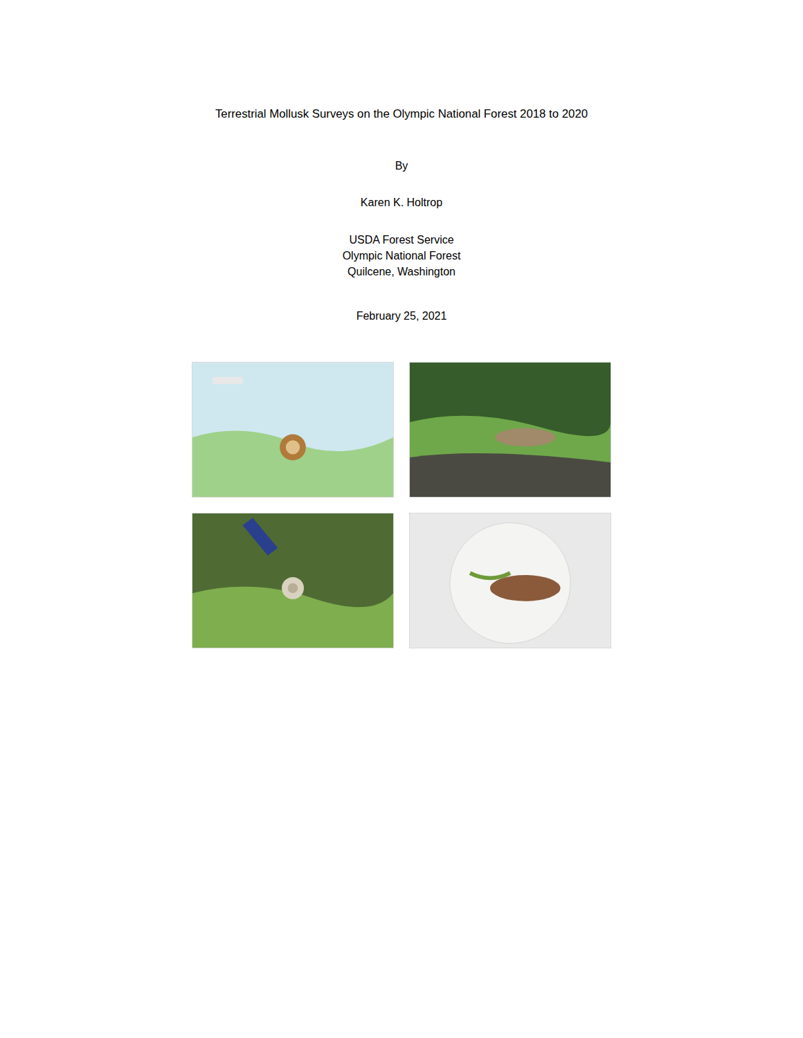Terrestrial Mollusk Surveys on the Olympic National Forest 2018 to 2020
By
Karen K. Holtrop
USDA Forest Service Olympic National Forest Quilcene, Washington
February 25, 2021